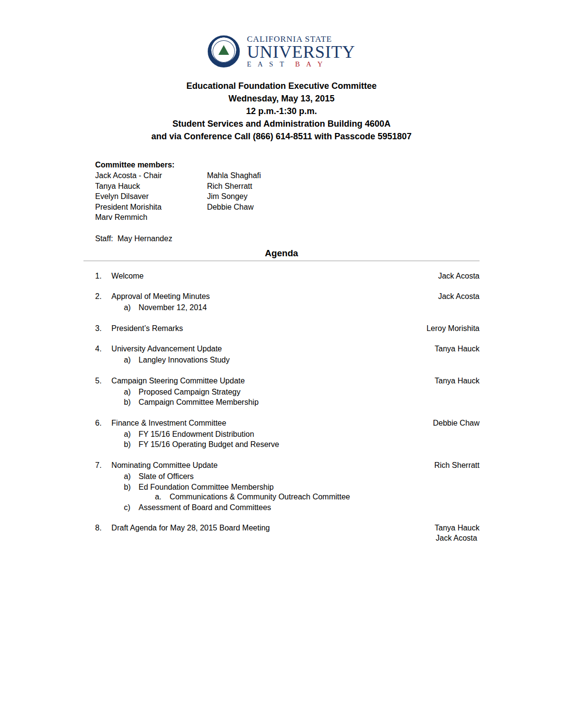CALIFORNIA STATE
UNIVERSITY
E A S T B A Y
Educational Foundation Executive Committee Wednesday, May 13, 2015 12 p.m.-1:30 p.m. Student Services and Administration Building 4600A and via Conference Call (866) 614-8511 with Passcode 5951807
Committee members:
| Jack Acosta - Chair | Mahla Shaghafi |
| Tanya Hauck | Rich Sherratt |
| Evelyn Dilsaver | Jim Songey |
| President Morishita | Debbie Chaw |
| Marv Remmich | |
Staff: May Hernandez
Agenda
Welcome
Jack Acosta
Approval of Meeting Minutes
Jack Acosta
November 12, 2014
President’s Remarks
Leroy Morishita
University Advancement Update
Tanya Hauck
Langley Innovations Study
Campaign Steering Committee Update
Tanya Hauck
Proposed Campaign Strategy
Campaign Committee Membership
Finance & Investment Committee
Debbie Chaw
FY 15/16 Endowment Distribution
FY 15/16 Operating Budget and Reserve
Nominating Committee Update
Rich Sherratt
Slate of Officers
Ed Foundation Committee Membership
Communications & Community Outreach Committee
Assessment of Board and Committees
Draft Agenda for May 28, 2015 Board Meeting
Tanya Hauck Jack Acosta